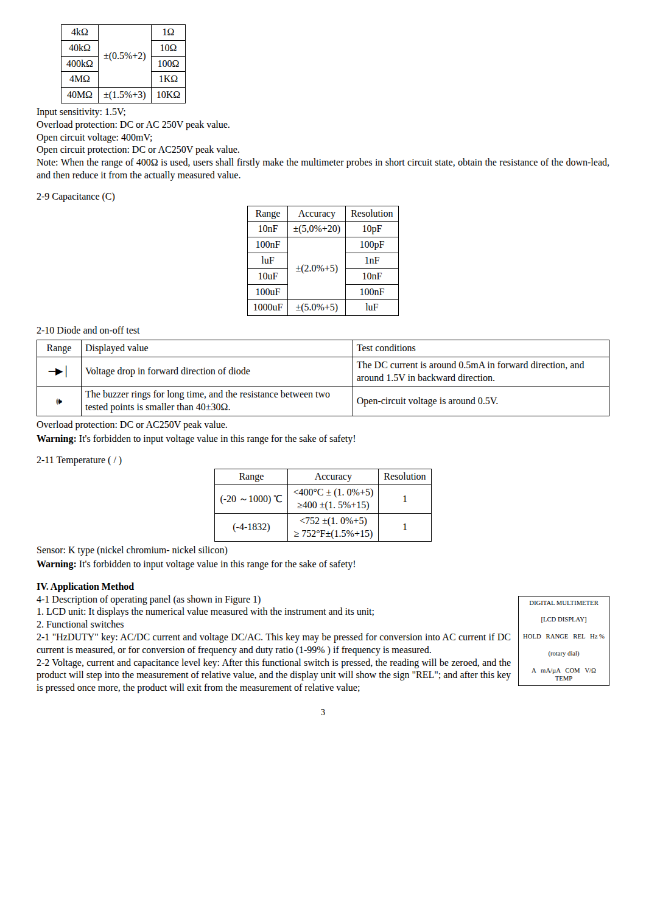| 4kΩ | ±(0.5%+2) | 1Ω |
| 40kΩ | 10Ω |
| 400kΩ | 100Ω |
| 4MΩ | 1KΩ |
| 40MΩ | ±(1.5%+3) | 10KΩ |
Input sensitivity: 1.5V;
Overload protection: DC or AC 250V peak value.
Open circuit voltage: 400mV;
Open circuit protection: DC or AC250V peak value.
Note: When the range of 400Ω is used, users shall firstly make the multimeter probes in short circuit state, obtain the resistance of the down-lead, and then reduce it from the actually measured value.
2-9 Capacitance (C)
| Range | Accuracy | Resolution |
| 10nF | ±(5,0%+20) | 10pF |
| 100nF | ±(2.0%+5) | 100pF |
| luF | 1nF |
| 10uF | 10nF |
| 100uF | 100nF |
| 1000uF | ±(5.0%+5) | luF |
2-10 Diode and on-off test
| Range | Displayed value | Test conditions |
| | Voltage drop in forward direction of diode | The DC current is around 0.5mA in forward direction, and around 1.5V in backward direction. |
| | The buzzer rings for long time, and the resistance between two tested points is smaller than 40±30Ω. | Open-circuit voltage is around 0.5V. |
Overload protection: DC or AC250V peak value.
Warning: It's forbidden to input voltage value in this range for the sake of safety!
2-11 Temperature ( / )
| Range | Accuracy | Resolution |
| (-20 ～1000) ℃ | <400°C ± (1. 0%+5) ≥400 ±(1. 5%+15) | 1 |
| (-4-1832) | <752 ±(1. 0%+5) ≥ 752°F±(1.5%+15) | 1 |
Sensor: K type (nickel chromium- nickel silicon)
Warning: It's forbidden to input voltage value in this range for the sake of safety!
IV. Application Method
DIGITAL MULTIMETER
[LCD DISPLAY]
HOLD RANGE REL Hz %
(rotary dial)
A mA/µA COM V/Ω
TEMP
4-1 Description of operating panel (as shown in Figure 1)
1. LCD unit: It displays the numerical value measured with the instrument and its unit;
2. Functional switches
2-1 "HzDUTY" key: AC/DC current and voltage DC/AC. This key may be pressed for conversion into AC current if DC current is measured, or for conversion of frequency and duty ratio (1-99% ) if frequency is measured.
2-2 Voltage, current and capacitance level key: After this functional switch is pressed, the reading will be zeroed, and the product will step into the measurement of relative value, and the display unit will show the sign "REL"; and after this key is pressed once more, the product will exit from the measurement of relative value;
3